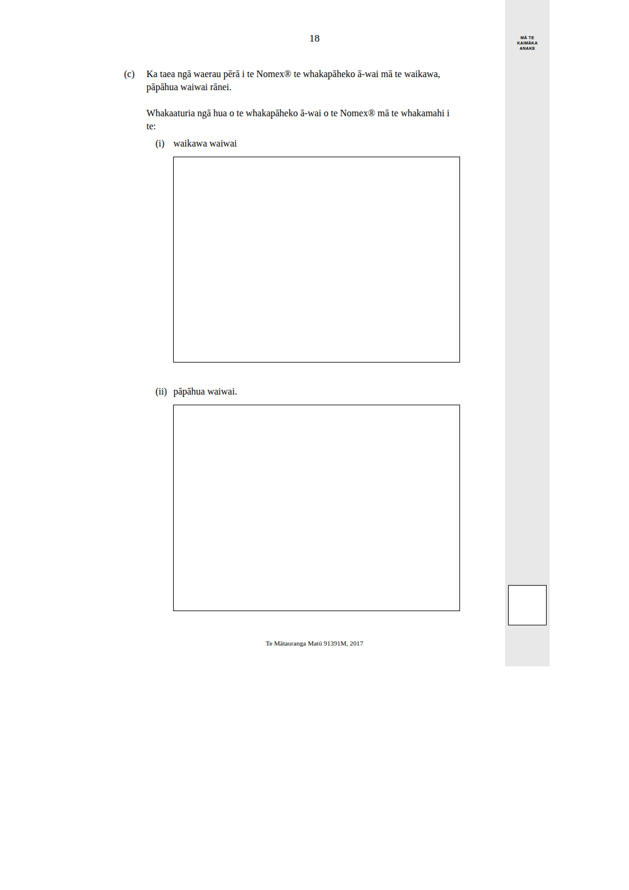MĀ TE
KAIMĀKA
ANAKE
18
(c)
Ka taea ngā waerau pērā i te Nomex® te whakapāheko ā-wai mā te waikawa, pāpāhua waiwai rānei.
Whakaaturia ngā hua o te whakapāheko ā-wai o te Nomex® mā te whakamahi i te:
(i)
waikawa waiwai
(ii)
pāpāhua waiwai.
Te Mātauranga Matū 91391M, 2017